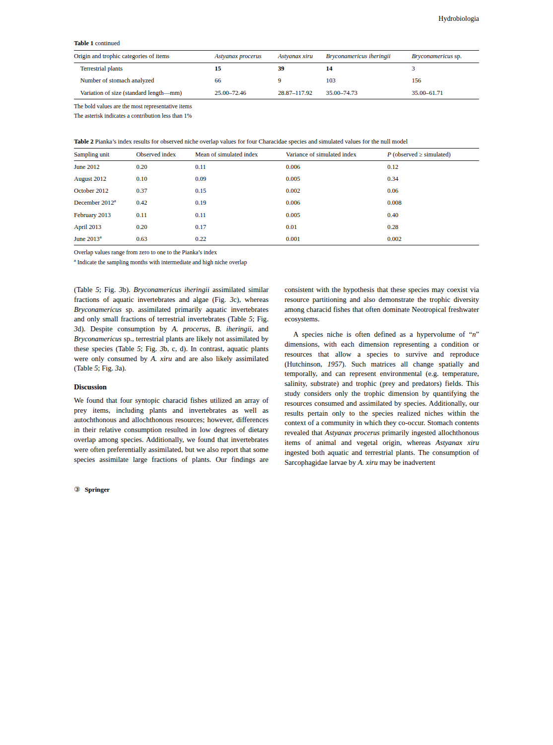Hydrobiologia
Table 1 continued
| Origin and trophic categories of items | Astyanax procerus | Astyanax xiru | Bryconamericus iheringii | Bryconamericus sp. |
| --- | --- | --- | --- | --- |
| Terrestrial plants | 15 | 39 | 14 | 3 |
| Number of stomach analyzed | 66 | 9 | 103 | 156 |
| Variation of size (standard length—mm) | 25.00–72.46 | 28.87–117.92 | 35.00–74.73 | 35.00–61.71 |
The bold values are the most representative items
The asterisk indicates a contribution less than 1%
Table 2 Pianka’s index results for observed niche overlap values for four Characidae species and simulated values for the null model
| Sampling unit | Observed index | Mean of simulated index | Variance of simulated index | P (observed ≥ simulated) |
| --- | --- | --- | --- | --- |
| June 2012 | 0.20 | 0.11 | 0.006 | 0.12 |
| August 2012 | 0.10 | 0.09 | 0.005 | 0.34 |
| October 2012 | 0.37 | 0.15 | 0.002 | 0.06 |
| December 2012 a | 0.42 | 0.19 | 0.006 | 0.008 |
| February 2013 | 0.11 | 0.11 | 0.005 | 0.40 |
| April 2013 | 0.20 | 0.17 | 0.01 | 0.28 |
| June 2013 a | 0.63 | 0.22 | 0.001 | 0.002 |
Overlap values range from zero to one to the Pianka’s index
a Indicate the sampling months with intermediate and high niche overlap
(Table 5; Fig. 3b). Bryconamericus iheringii assimilated similar fractions of aquatic invertebrates and algae (Fig. 3c), whereas Bryconamericus sp. assimilated primarily aquatic invertebrates and only small fractions of terrestrial invertebrates (Table 5; Fig. 3d). Despite consumption by A. procerus, B. iheringii, and Bryconamericus sp., terrestrial plants are likely not assimilated by these species (Table 5; Fig. 3b, c, d). In contrast, aquatic plants were only consumed by A. xiru and are also likely assimilated (Table 5; Fig. 3a).
Discussion
We found that four syntopic characid fishes utilized an array of prey items, including plants and invertebrates as well as autochthonous and allochthonous resources; however, differences in their relative consumption resulted in low degrees of dietary overlap among species. Additionally, we found that invertebrates were often preferentially assimilated, but we also report that some species assimilate large fractions of plants. Our findings are consistent with the hypothesis that these species may coexist via resource partitioning and also demonstrate the trophic diversity among characid fishes that often dominate Neotropical freshwater ecosystems.
A species niche is often defined as a hypervolume of “n” dimensions, with each dimension representing a condition or resources that allow a species to survive and reproduce (Hutchinson, 1957). Such matrices all change spatially and temporally, and can represent environmental (e.g. temperature, salinity, substrate) and trophic (prey and predators) fields. This study considers only the trophic dimension by quantifying the resources consumed and assimilated by species. Additionally, our results pertain only to the species realized niches within the context of a community in which they co-occur. Stomach contents revealed that Astyanax procerus primarily ingested allochthonous items of animal and vegetal origin, whereas Astyanax xiru ingested both aquatic and terrestrial plants. The consumption of Sarcophagidae larvae by A. xiru may be inadvertent
③ Springer